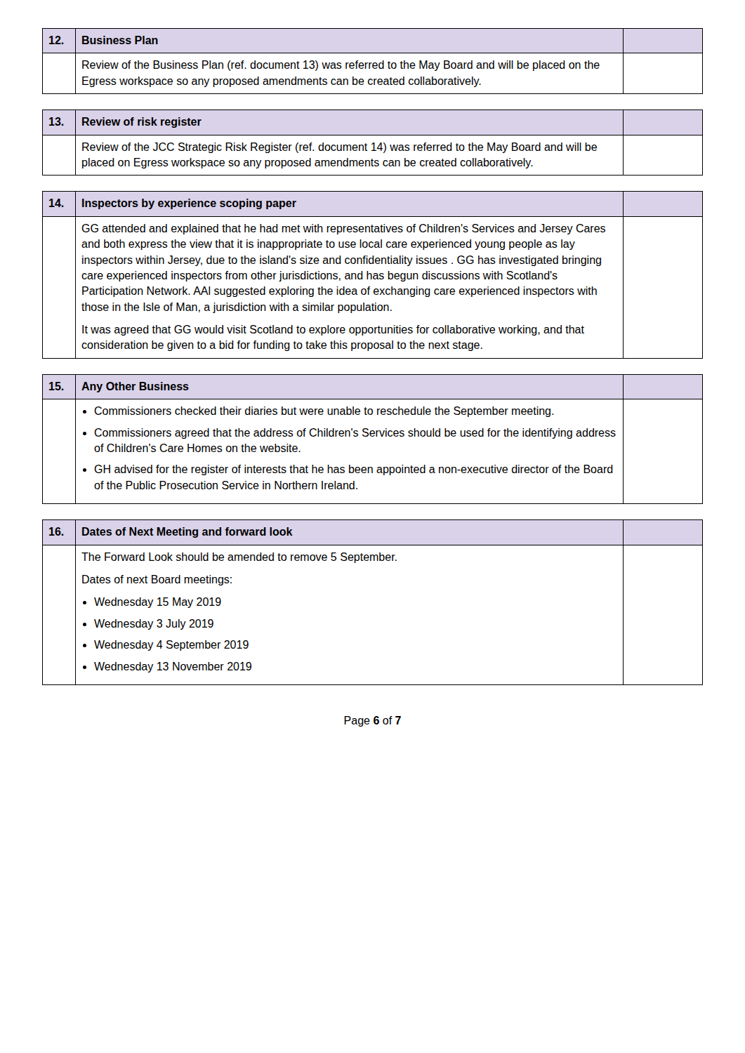| 12. | Business Plan | |
| | Review of the Business Plan (ref. document 13) was referred to the May Board and will be placed on the Egress workspace so any proposed amendments can be created collaboratively. | |
| 13. | Review of risk register | |
| | Review of the JCC Strategic Risk Register (ref. document 14) was referred to the May Board and will be placed on Egress workspace so any proposed amendments can be created collaboratively. | |
| 14. | Inspectors by experience scoping paper | |
| | GG attended and explained that he had met with representatives of Children's Services and Jersey Cares and both express the view that it is inappropriate to use local care experienced young people as lay inspectors within Jersey, due to the island's size and confidentiality issues . GG has investigated bringing care experienced inspectors from other jurisdictions, and has begun discussions with Scotland's Participation Network. AAl suggested exploring the idea of exchanging care experienced inspectors with those in the Isle of Man, a jurisdiction with a similar population. It was agreed that GG would visit Scotland to explore opportunities for collaborative working, and that consideration be given to a bid for funding to take this proposal to the next stage. | |
| 15. | Any Other Business | |
| | Commissioners checked their diaries but were unable to reschedule the September meeting. Commissioners agreed that the address of Children's Services should be used for the identifying address of Children's Care Homes on the website. GH advised for the register of interests that he has been appointed a non-executive director of the Board of the Public Prosecution Service in Northern Ireland. | |
| 16. | Dates of Next Meeting and forward look | |
| | The Forward Look should be amended to remove 5 September. Dates of next Board meetings: Wednesday 15 May 2019 Wednesday 3 July 2019 Wednesday 4 September 2019 Wednesday 13 November 2019 | |
Page 6 of 7